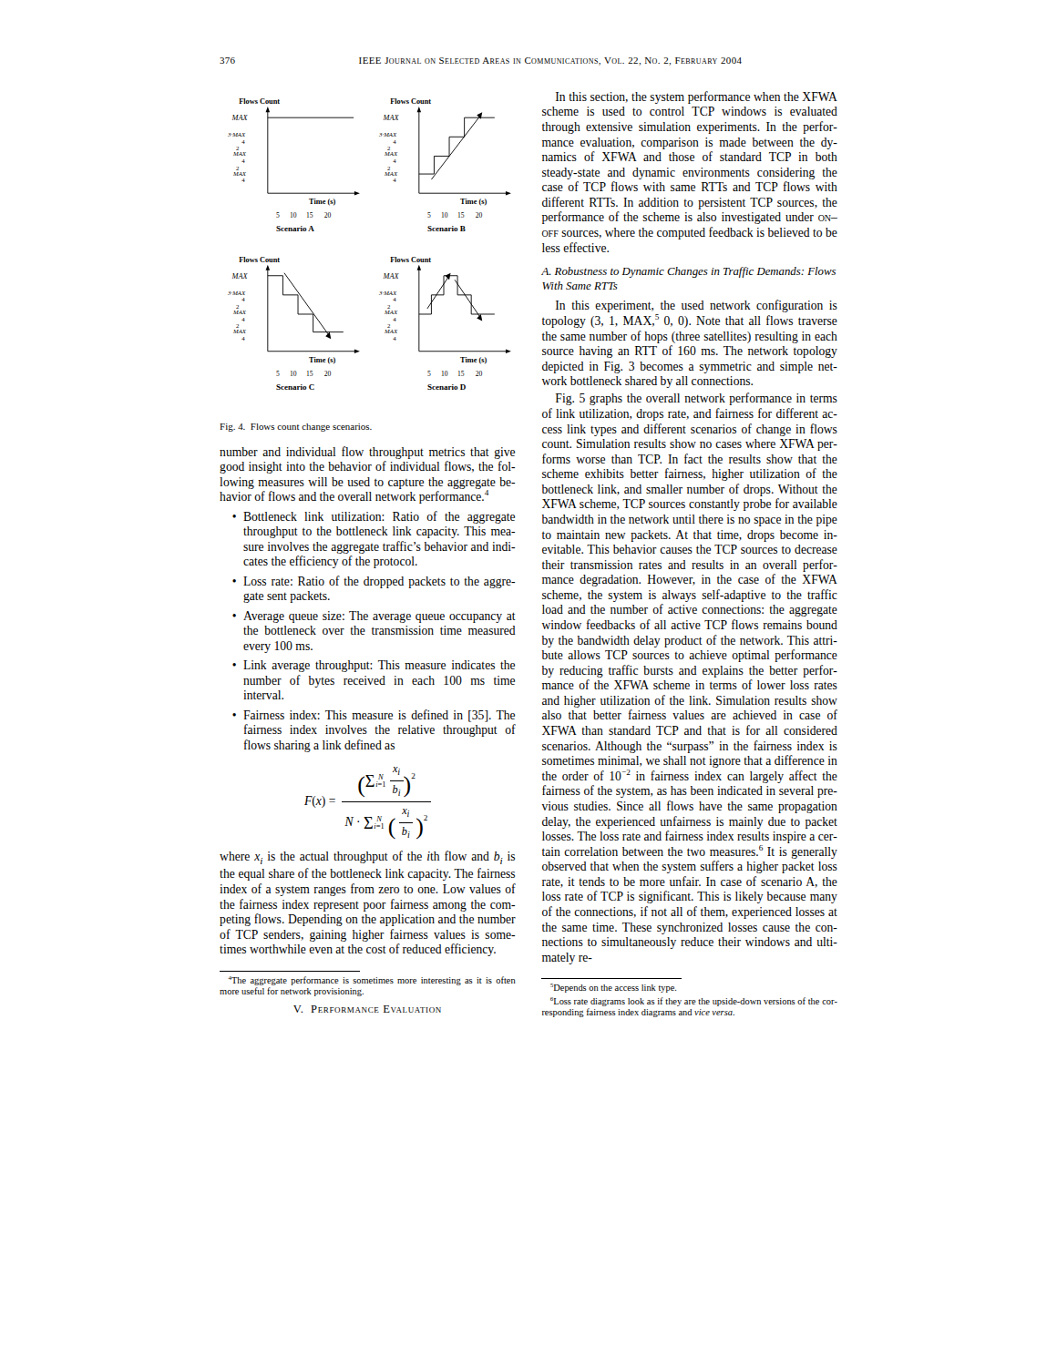376
IEEE Journal on Selected Areas in Communications, Vol. 22, No. 2, February 2004
Flows Count MAX 3·MAX 4 MAX 4 MAX 4 2 2 Time (s) 5 10 15 20 Scenario A Flows Count MAX 3·MAX 4 MAX 4 MAX 4 2 2 Time (s) 5 10 15 20 Scenario B Flows Count MAX 3·MAX 4 MAX 4 MAX 4 2 2 Time (s) 5 10 15 20 Scenario C Flows Count MAX 3·MAX 4 MAX 4 MAX 4 2 2 Time (s) 5 10 15 20 Scenario D
Fig. 4. Flows count change scenarios.
number and individual flow throughput metrics that give good insight into the behavior of individual flows, the following measures will be used to capture the aggregate behavior of flows and the overall network performance.4
Bottleneck link utilization: Ratio of the aggregate throughput to the bottleneck link capacity. This measure involves the aggregate traffic’s behavior and indicates the efficiency of the protocol.
Loss rate: Ratio of the dropped packets to the aggregate sent packets.
Average queue size: The average queue occupancy at the bottleneck over the transmission time measured every 100 ms.
Link average throughput: This measure indicates the number of bytes received in each 100 ms time interval.
Fairness index: This measure is defined in [35]. The fairness index involves the relative throughput of flows sharing a link defined as
F(x) = (ΣNi=1 xi bi )2 N · ΣNi=1 ( xi bi )2
where xi is the actual throughput of the ith flow and bi is the equal share of the bottleneck link capacity. The fairness index of a system ranges from zero to one. Low values of the fairness index represent poor fairness among the competing flows. Depending on the application and the number of TCP senders, gaining higher fairness values is sometimes worthwhile even at the cost of reduced efficiency.
4The aggregate performance is sometimes more interesting as it is often more useful for network provisioning.
V. Performance Evaluation
In this section, the system performance when the XFWA scheme is used to control TCP windows is evaluated through extensive simulation experiments. In the performance evaluation, comparison is made between the dynamics of XFWA and those of standard TCP in both steady-state and dynamic environments considering the case of TCP flows with same RTTs and TCP flows with different RTTs. In addition to persistent TCP sources, the performance of the scheme is also investigated under on–off sources, where the computed feedback is believed to be less effective.
A. Robustness to Dynamic Changes in Traffic Demands: Flows With Same RTTs
In this experiment, the used network configuration is topology (3, 1, MAX,5 0, 0). Note that all flows traverse the same number of hops (three satellites) resulting in each source having an RTT of 160 ms. The network topology depicted in Fig. 3 becomes a symmetric and simple network bottleneck shared by all connections.
Fig. 5 graphs the overall network performance in terms of link utilization, drops rate, and fairness for different access link types and different scenarios of change in flows count. Simulation results show no cases where XFWA performs worse than TCP. In fact the results show that the scheme exhibits better fairness, higher utilization of the bottleneck link, and smaller number of drops. Without the XFWA scheme, TCP sources constantly probe for available bandwidth in the network until there is no space in the pipe to maintain new packets. At that time, drops become inevitable. This behavior causes the TCP sources to decrease their transmission rates and results in an overall performance degradation. However, in the case of the XFWA scheme, the system is always self-adaptive to the traffic load and the number of active connections: the aggregate window feedbacks of all active TCP flows remains bound by the bandwidth delay product of the network. This attribute allows TCP sources to achieve optimal performance by reducing traffic bursts and explains the better performance of the XFWA scheme in terms of lower loss rates and higher utilization of the link. Simulation results show also that better fairness values are achieved in case of XFWA than standard TCP and that is for all considered scenarios. Although the “surpass” in the fairness index is sometimes minimal, we shall not ignore that a difference in the order of 10−2 in fairness index can largely affect the fairness of the system, as has been indicated in several previous studies. Since all flows have the same propagation delay, the experienced unfairness is mainly due to packet losses. The loss rate and fairness index results inspire a certain correlation between the two measures.6 It is generally observed that when the system suffers a higher packet loss rate, it tends to be more unfair. In case of scenario A, the loss rate of TCP is significant. This is likely because many of the connections, if not all of them, experienced losses at the same time. These synchronized losses cause the connections to simultaneously reduce their windows and ultimately re-
5Depends on the access link type.
6Loss rate diagrams look as if they are the upside-down versions of the corresponding fairness index diagrams and vice versa.